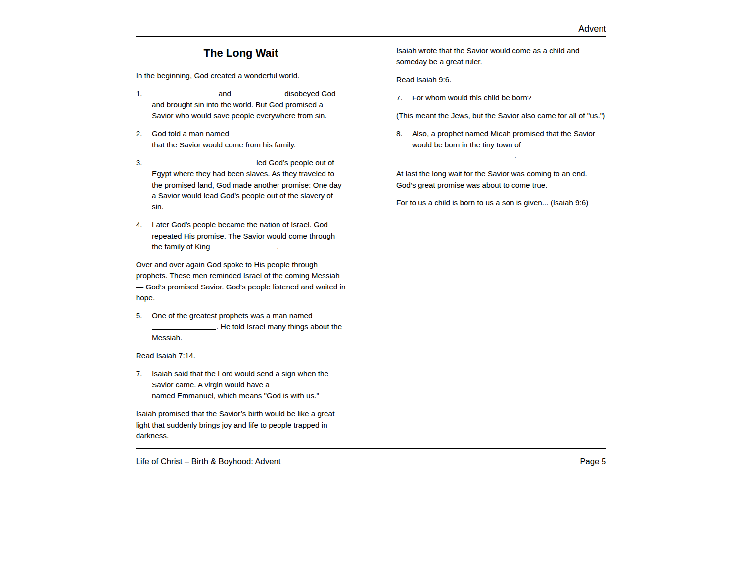Advent
The Long Wait
In the beginning, God created a wonderful world.
and disobeyed God and brought sin into the world. But God promised a Savior who would save people everywhere from sin.
God told a man named that the Savior would come from his family.
led God’s people out of Egypt where they had been slaves. As they traveled to the promised land, God made another promise: One day a Savior would lead God’s people out of the slavery of sin.
Later God’s people became the nation of Israel. God repeated His promise. The Savior would come through the family of King .
Over and over again God spoke to His people through prophets. These men reminded Israel of the coming Messiah — God’s promised Savior. God’s people listened and waited in hope.
One of the greatest prophets was a man named . He told Israel many things about the Messiah.
Read Isaiah 7:14.
Isaiah said that the Lord would send a sign when the Savior came. A virgin would have a named Emmanuel, which means "God is with us."
Isaiah promised that the Savior’s birth would be like a great light that suddenly brings joy and life to people trapped in darkness.
Isaiah wrote that the Savior would come as a child and someday be a great ruler.
Read Isaiah 9:6.
For whom would this child be born?
(This meant the Jews, but the Savior also came for all of "us.")
Also, a prophet named Micah promised that the Savior would be born in the tiny town of .
At last the long wait for the Savior was coming to an end. God’s great promise was about to come true.
For to us a child is born to us a son is given... (Isaiah 9:6)
Life of Christ – Birth & Boyhood: Advent Page 5